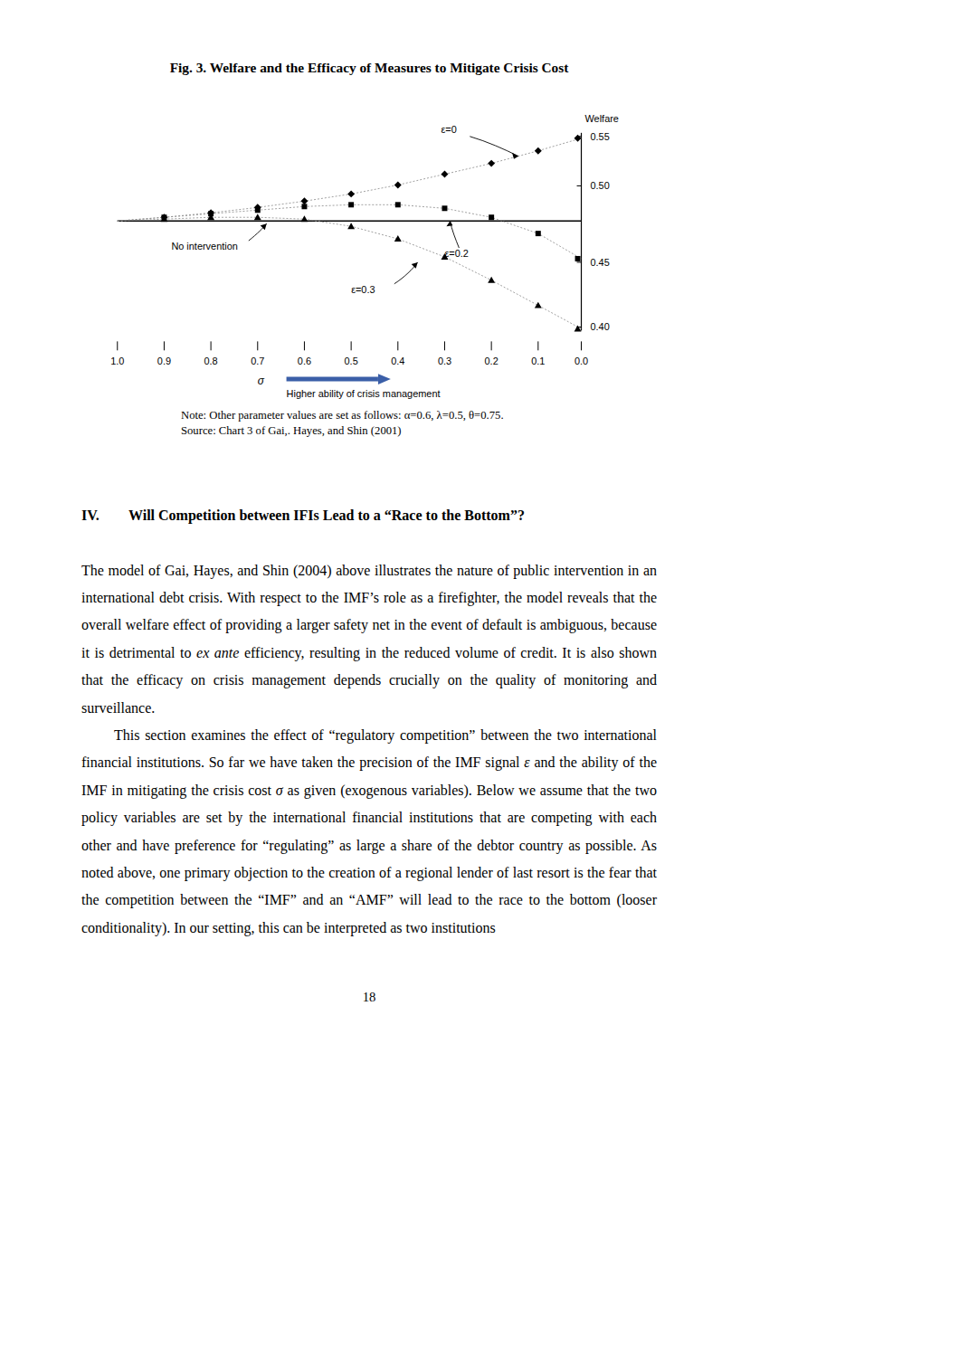Fig. 3. Welfare and the Efficacy of Measures to Mitigate Crisis Cost
Welfare 0.55 0.50 0.45 0.40 ε=0 No intervention ε=0.2 ε=0.3 1.0 0.9 0.8 0.7 0.6 0.5 0.4 0.3 0.2 0.1 0.0 σ Higher ability of crisis management
Note: Other parameter values are set as follows: α=0.6, λ=0.5, θ=0.75.
Source: Chart 3 of Gai,. Hayes, and Shin (2001)
IV. Will Competition between IFIs Lead to a “Race to the Bottom”?
The model of Gai, Hayes, and Shin (2004) above illustrates the nature of public intervention in an international debt crisis. With respect to the IMF’s role as a firefighter, the model reveals that the overall welfare effect of providing a larger safety net in the event of default is ambiguous, because it is detrimental to ex ante efficiency, resulting in the reduced volume of credit. It is also shown that the efficacy on crisis management depends crucially on the quality of monitoring and surveillance.
This section examines the effect of “regulatory competition” between the two international financial institutions. So far we have taken the precision of the IMF signal ε and the ability of the IMF in mitigating the crisis cost σ as given (exogenous variables). Below we assume that the two policy variables are set by the international financial institutions that are competing with each other and have preference for “regulating” as large a share of the debtor country as possible. As noted above, one primary objection to the creation of a regional lender of last resort is the fear that the competition between the “IMF” and an “AMF” will lead to the race to the bottom (looser conditionality). In our setting, this can be interpreted as two institutions
18